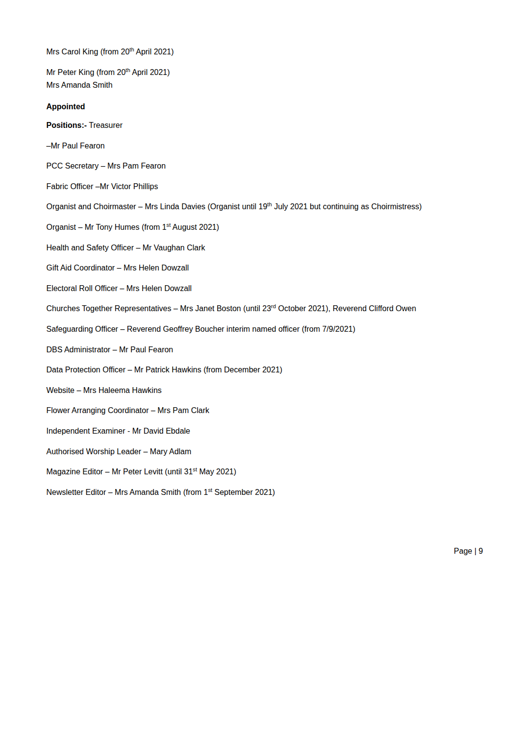Mrs Carol King (from 20th April 2021)
Mr Peter King (from 20th April 2021)
Mrs Amanda Smith
Appointed
Positions:- Treasurer
–Mr Paul Fearon
PCC Secretary – Mrs Pam Fearon
Fabric Officer –Mr Victor Phillips
Organist and Choirmaster – Mrs Linda Davies (Organist until 19th July 2021 but continuing as Choirmistress)
Organist – Mr Tony Humes (from 1st August 2021)
Health and Safety Officer – Mr Vaughan Clark
Gift Aid Coordinator – Mrs Helen Dowzall
Electoral Roll Officer – Mrs Helen Dowzall
Churches Together Representatives – Mrs Janet Boston (until 23rd October 2021), Reverend Clifford Owen
Safeguarding Officer – Reverend Geoffrey Boucher interim named officer (from 7/9/2021)
DBS Administrator – Mr Paul Fearon
Data Protection Officer – Mr Patrick Hawkins (from December 2021)
Website – Mrs Haleema Hawkins
Flower Arranging Coordinator – Mrs Pam Clark
Independent Examiner - Mr David Ebdale
Authorised Worship Leader – Mary Adlam
Magazine Editor – Mr Peter Levitt (until 31st May 2021)
Newsletter Editor – Mrs Amanda Smith (from 1st September 2021)
Page | 9